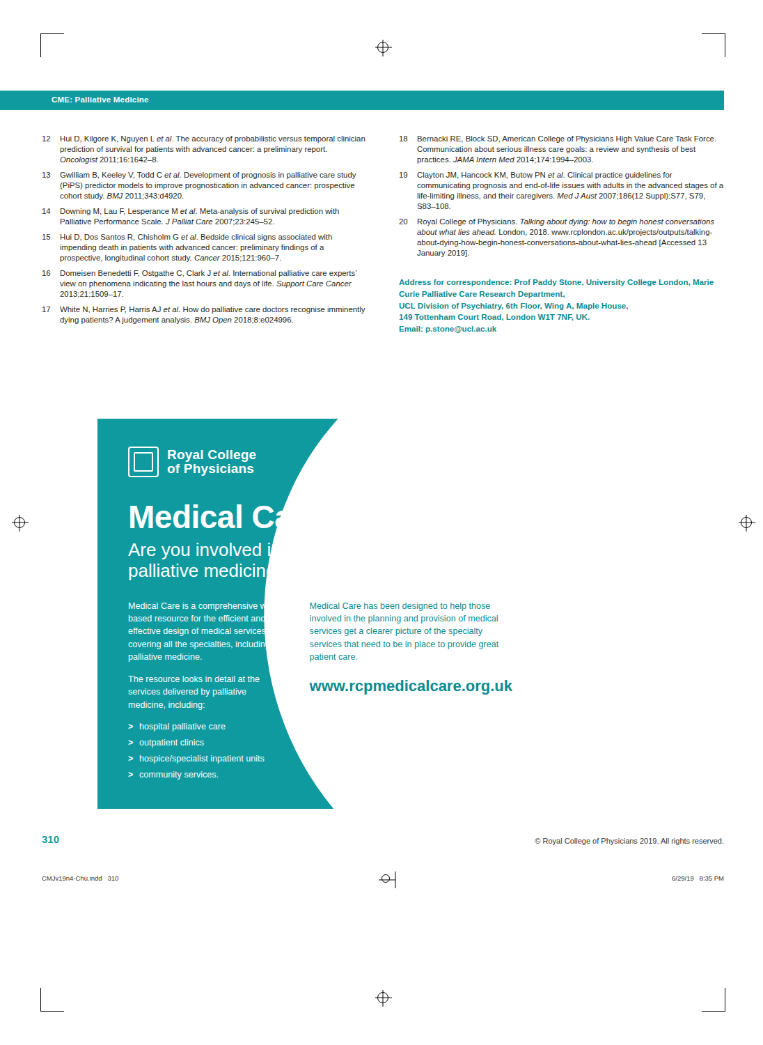CME: Palliative Medicine
12 Hui D, Kilgore K, Nguyen L et al. The accuracy of probabilistic versus temporal clinician prediction of survival for patients with advanced cancer: a preliminary report. Oncologist 2011;16:1642–8.
13 Gwilliam B, Keeley V, Todd C et al. Development of prognosis in palliative care study (PiPS) predictor models to improve prognostication in advanced cancer: prospective cohort study. BMJ 2011;343:d4920.
14 Downing M, Lau F, Lesperance M et al. Meta-analysis of survival prediction with Palliative Performance Scale. J Palliat Care 2007;23:245–52.
15 Hui D, Dos Santos R, Chisholm G et al. Bedside clinical signs associated with impending death in patients with advanced cancer: preliminary findings of a prospective, longitudinal cohort study. Cancer 2015;121:960–7.
16 Domeisen Benedetti F, Ostgathe C, Clark J et al. International palliative care experts’ view on phenomena indicating the last hours and days of life. Support Care Cancer 2013;21:1509–17.
17 White N, Harries P, Harris AJ et al. How do palliative care doctors recognise imminently dying patients? A judgement analysis. BMJ Open 2018;8:e024996.
18 Bernacki RE, Block SD, American College of Physicians High Value Care Task Force. Communication about serious illness care goals: a review and synthesis of best practices. JAMA Intern Med 2014;174:1994–2003.
19 Clayton JM, Hancock KM, Butow PN et al. Clinical practice guidelines for communicating prognosis and end-of-life issues with adults in the advanced stages of a life-limiting illness, and their caregivers. Med J Aust 2007;186(12 Suppl):S77, S79, S83–108.
20 Royal College of Physicians. Talking about dying: how to begin honest conversations about what lies ahead. London, 2018. www.rcplondon.ac.uk/projects/outputs/talking-about-dying-how-begin-honest-conversations-about-what-lies-ahead [Accessed 13 January 2019].
Address for correspondence: Prof Paddy Stone, University College London, Marie Curie Palliative Care Research Department,
UCL Division of Psychiatry, 6th Floor, Wing A, Maple House,
149 Tottenham Court Road, London W1T 7NF, UK.
Email: p.stone@ucl.ac.uk
Royal College
of Physicians
Medical Care
Are you involved in planning
palliative medicine services?
Medical Care is a comprehensive web-based resource for the efficient and effective design of medical services covering all the specialties, including palliative medicine.
The resource looks in detail at the services delivered by palliative medicine, including:
hospital palliative care
outpatient clinics
hospice/specialist inpatient units
community services.
Medical Care has been designed to help those involved in the planning and provision of medical services get a clearer picture of the specialty services that need to be in place to provide great patient care.
www.rcpmedicalcare.org.uk
310
© Royal College of Physicians 2019. All rights reserved.
CMJv19n4-Chu.indd 310
6/29/19 8:35 PM